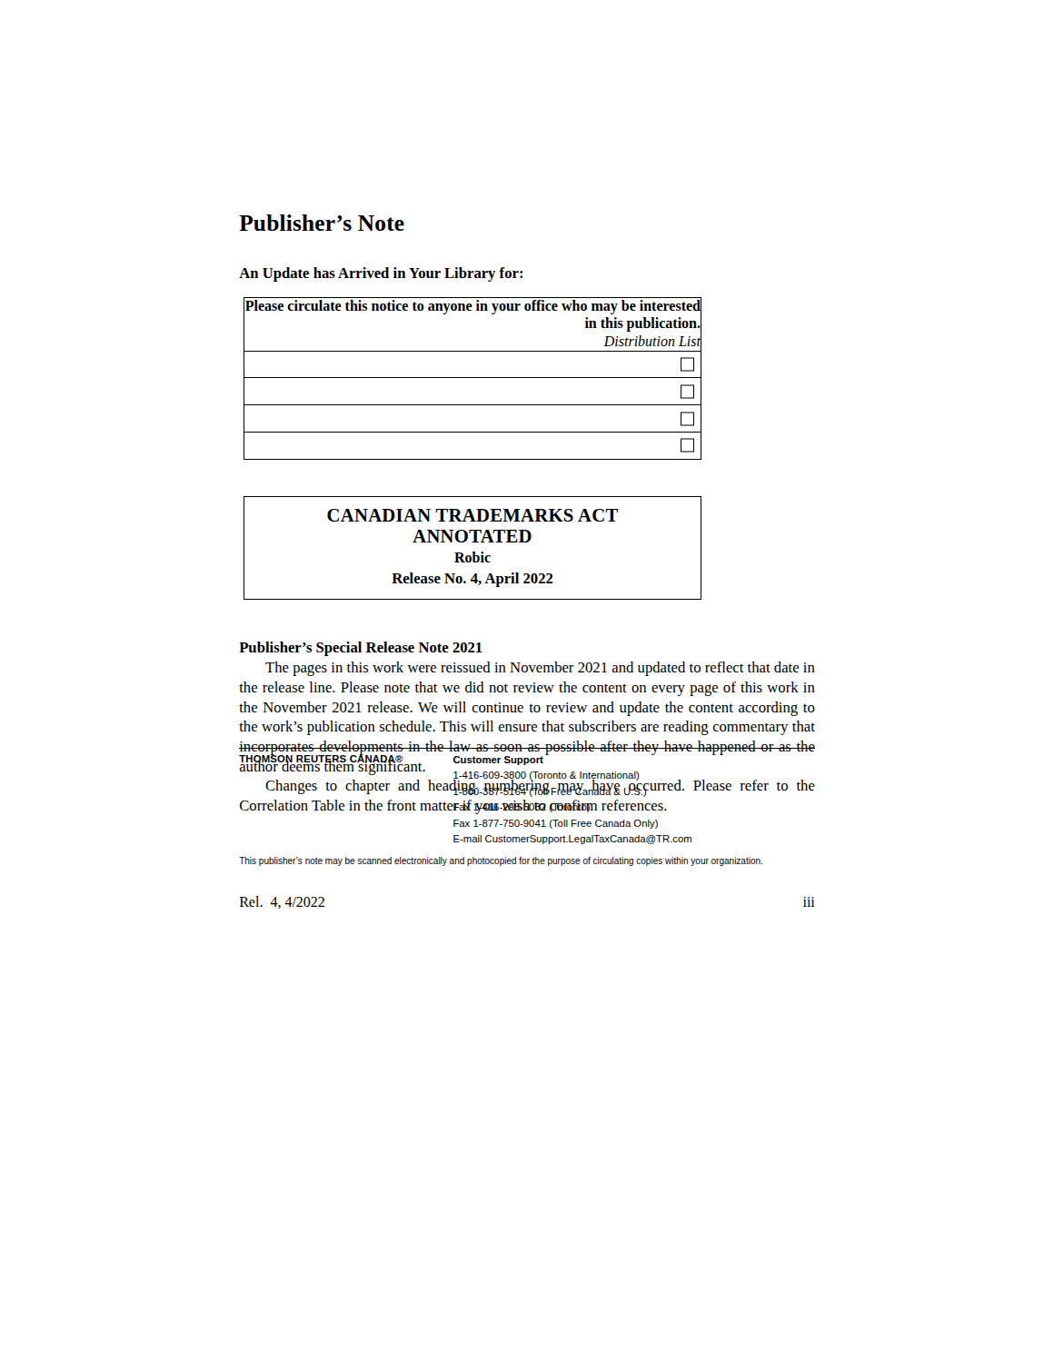Publisher’s Note
An Update has Arrived in Your Library for:
| Please circulate this notice to anyone in your office who may be interested in this publication. Distribution List |
| CANADIAN TRADEMARKS ACT ANNOTATED Robic Release No. 4, April 2022 |
Publisher’s Special Release Note 2021
The pages in this work were reissued in November 2021 and updated to reflect that date in the release line. Please note that we did not review the content on every page of this work in the November 2021 release. We will continue to review and update the content according to the work’s publication schedule. This will ensure that subscribers are reading commentary that incorporates developments in the law as soon as possible after they have happened or as the author deems them significant.
Changes to chapter and heading numbering may have occurred. Please refer to the Correlation Table in the front matter if you wish to confirm references.
| THOMSON REUTERS CANADA® | Customer Support 1-416-609-3800 (Toronto & International) 1-800-387-5164 (Toll Free Canada & U.S.) Fax 1-416-298-5082 (Toronto) Fax 1-877-750-9041 (Toll Free Canada Only) E-mail CustomerSupport.LegalTaxCanada@TR.com |
This publisher’s note may be scanned electronically and photocopied for the purpose of circulating copies within your organization.
Rel. 4, 4/2022 iii